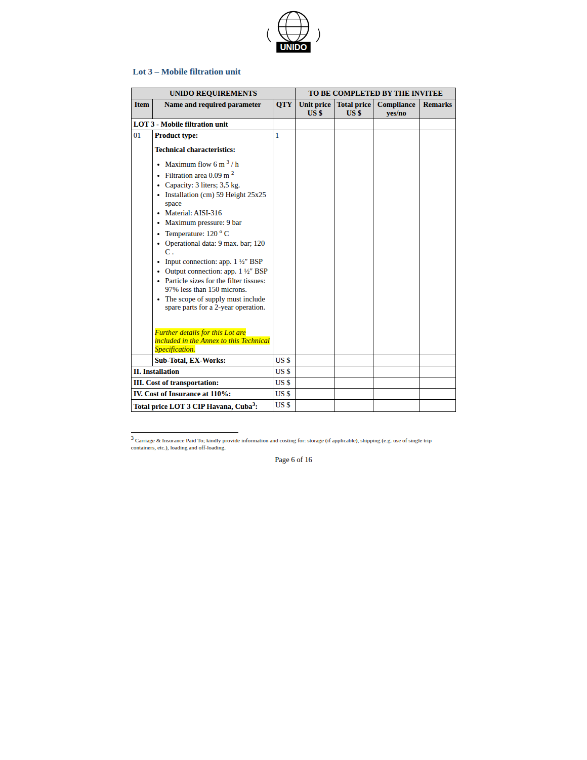Lot 3 – Mobile filtration unit
| UNIDO REQUIREMENTS | TO BE COMPLETED BY THE INVITEE |
| --- | --- |
| Item | Name and required parameter | QTY | Unit price US $ | Total price US $ | Compliance yes/no | Remarks |
| LOT 3 - Mobile filtration unit | | | | | |
| 01 | Product type: Technical characteristics: Maximum flow 6 m 3 / h Filtration area 0.09 m 2 Capacity: 3 liters; 3,5 kg. Installation (cm) 59 Height 25x25 space Material: AISI-316 Maximum pressure: 9 bar Temperature: 120 o C Operational data: 9 max. bar; 120 C . Input connection: app. 1 ½″ BSP Output connection: app. 1 ½″ BSP Particle sizes for the filter tissues: 97% less than 150 microns. The scope of supply must include spare parts for a 2-year operation. Further details for this Lot are included in the Annex to this Technical Specification. | 1 | | | | |
| | Sub-Total, EX-Works: | US $ | | | | |
| II. Installation | US $ | | | | |
| III. Cost of transportation: | US $ | | | | |
| IV. Cost of Insurance at 110%: | US $ | | | | |
| Total price LOT 3 CIP Havana, Cuba 3 : | US $ | | | | |
3 Carriage & Insurance Paid To; kindly provide information and costing for: storage (if applicable), shipping (e.g. use of single trip containers, etc.), loading and off-loading.
Page 6 of 16